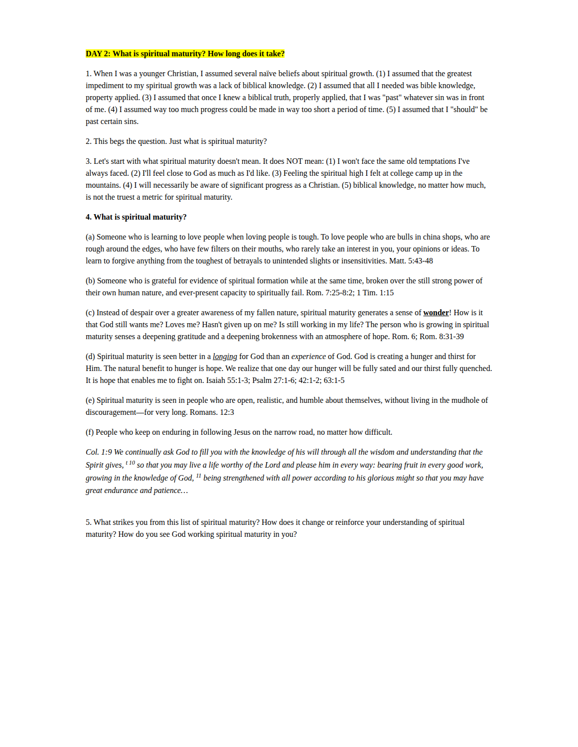DAY 2: What is spiritual maturity? How long does it take?
1. When I was a younger Christian, I assumed several naïve beliefs about spiritual growth. (1) I assumed that the greatest impediment to my spiritual growth was a lack of biblical knowledge. (2) I assumed that all I needed was bible knowledge, property applied. (3) I assumed that once I knew a biblical truth, properly applied, that I was "past" whatever sin was in front of me. (4) I assumed way too much progress could be made in way too short a period of time. (5) I assumed that I "should" be past certain sins.
2. This begs the question. Just what is spiritual maturity?
3. Let's start with what spiritual maturity doesn't mean. It does NOT mean: (1) I won't face the same old temptations I've always faced. (2) I'll feel close to God as much as I'd like. (3) Feeling the spiritual high I felt at college camp up in the mountains. (4) I will necessarily be aware of significant progress as a Christian. (5) biblical knowledge, no matter how much, is not the truest a metric for spiritual maturity.
4. What is spiritual maturity?
(a) Someone who is learning to love people when loving people is tough. To love people who are bulls in china shops, who are rough around the edges, who have few filters on their mouths, who rarely take an interest in you, your opinions or ideas. To learn to forgive anything from the toughest of betrayals to unintended slights or insensitivities. Matt. 5:43-48
(b) Someone who is grateful for evidence of spiritual formation while at the same time, broken over the still strong power of their own human nature, and ever-present capacity to spiritually fail. Rom. 7:25-8:2; 1 Tim. 1:15
(c) Instead of despair over a greater awareness of my fallen nature, spiritual maturity generates a sense of wonder! How is it that God still wants me? Loves me? Hasn't given up on me? Is still working in my life? The person who is growing in spiritual maturity senses a deepening gratitude and a deepening brokenness with an atmosphere of hope. Rom. 6; Rom. 8:31-39
(d) Spiritual maturity is seen better in a longing for God than an experience of God. God is creating a hunger and thirst for Him. The natural benefit to hunger is hope. We realize that one day our hunger will be fully sated and our thirst fully quenched. It is hope that enables me to fight on. Isaiah 55:1-3; Psalm 27:1-6; 42:1-2; 63:1-5
(e) Spiritual maturity is seen in people who are open, realistic, and humble about themselves, without living in the mudhole of discouragement—for very long. Romans. 12:3
(f) People who keep on enduring in following Jesus on the narrow road, no matter how difficult.
Col. 1:9 We continually ask God to fill you with the knowledge of his will through all the wisdom and understanding that the Spirit gives, t 10 so that you may live a life worthy of the Lord and please him in every way: bearing fruit in every good work, growing in the knowledge of God, 11 being strengthened with all power according to his glorious might so that you may have great endurance and patience…
5. What strikes you from this list of spiritual maturity? How does it change or reinforce your understanding of spiritual maturity? How do you see God working spiritual maturity in you?